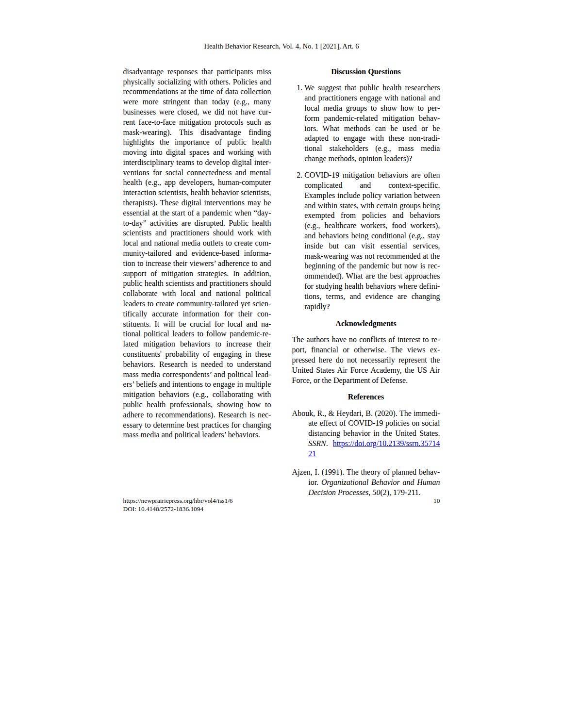Health Behavior Research, Vol. 4, No. 1 [2021], Art. 6
disadvantage responses that participants miss physically socializing with others. Policies and recommendations at the time of data collection were more stringent than today (e.g., many businesses were closed, we did not have current face-to-face mitigation protocols such as mask-wearing). This disadvantage finding highlights the importance of public health moving into digital spaces and working with interdisciplinary teams to develop digital interventions for social connectedness and mental health (e.g., app developers, human-computer interaction scientists, health behavior scientists, therapists). These digital interventions may be essential at the start of a pandemic when “day-to-day” activities are disrupted. Public health scientists and practitioners should work with local and national media outlets to create community-tailored and evidence-based information to increase their viewers’ adherence to and support of mitigation strategies. In addition, public health scientists and practitioners should collaborate with local and national political leaders to create community-tailored yet scientifically accurate information for their constituents. It will be crucial for local and national political leaders to follow pandemic-related mitigation behaviors to increase their constituents' probability of engaging in these behaviors. Research is needed to understand mass media correspondents’ and political leaders’ beliefs and intentions to engage in multiple mitigation behaviors (e.g., collaborating with public health professionals, showing how to adhere to recommendations). Research is necessary to determine best practices for changing mass media and political leaders’ behaviors.
Discussion Questions
We suggest that public health researchers and practitioners engage with national and local media groups to show how to perform pandemic-related mitigation behaviors. What methods can be used or be adapted to engage with these non-traditional stakeholders (e.g., mass media change methods, opinion leaders)?
COVID-19 mitigation behaviors are often complicated and context-specific. Examples include policy variation between and within states, with certain groups being exempted from policies and behaviors (e.g., healthcare workers, food workers), and behaviors being conditional (e.g., stay inside but can visit essential services, mask-wearing was not recommended at the beginning of the pandemic but now is recommended). What are the best approaches for studying health behaviors where definitions, terms, and evidence are changing rapidly?
Acknowledgments
The authors have no conflicts of interest to report, financial or otherwise. The views expressed here do not necessarily represent the United States Air Force Academy, the US Air Force, or the Department of Defense.
References
Abouk, R., & Heydari, B. (2020). The immediate effect of COVID-19 policies on social distancing behavior in the United States. SSRN. https://doi.org/10.2139/ssrn.3571421
Ajzen, I. (1991). The theory of planned behavior. Organizational Behavior and Human Decision Processes, 50(2), 179-211.
https://newprairiepress.org/hbr/vol4/iss1/6
DOI: 10.4148/2572-1836.1094
10